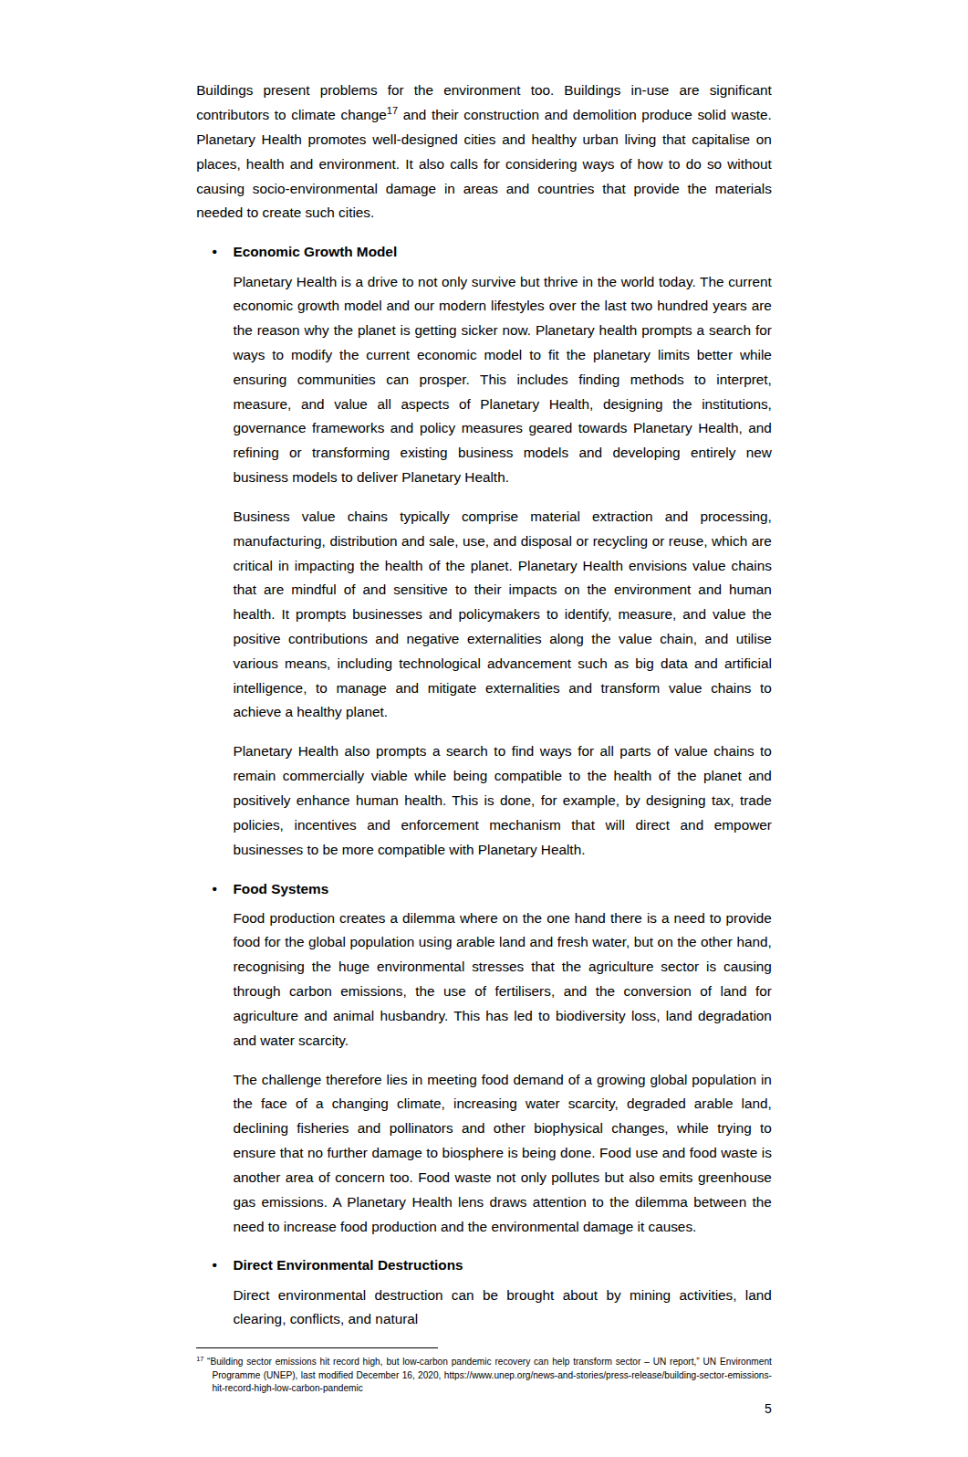Buildings present problems for the environment too. Buildings in-use are significant contributors to climate change17 and their construction and demolition produce solid waste. Planetary Health promotes well-designed cities and healthy urban living that capitalise on places, health and environment. It also calls for considering ways of how to do so without causing socio-environmental damage in areas and countries that provide the materials needed to create such cities.
Economic Growth Model
Planetary Health is a drive to not only survive but thrive in the world today. The current economic growth model and our modern lifestyles over the last two hundred years are the reason why the planet is getting sicker now. Planetary health prompts a search for ways to modify the current economic model to fit the planetary limits better while ensuring communities can prosper. This includes finding methods to interpret, measure, and value all aspects of Planetary Health, designing the institutions, governance frameworks and policy measures geared towards Planetary Health, and refining or transforming existing business models and developing entirely new business models to deliver Planetary Health.
Business value chains typically comprise material extraction and processing, manufacturing, distribution and sale, use, and disposal or recycling or reuse, which are critical in impacting the health of the planet. Planetary Health envisions value chains that are mindful of and sensitive to their impacts on the environment and human health. It prompts businesses and policymakers to identify, measure, and value the positive contributions and negative externalities along the value chain, and utilise various means, including technological advancement such as big data and artificial intelligence, to manage and mitigate externalities and transform value chains to achieve a healthy planet.
Planetary Health also prompts a search to find ways for all parts of value chains to remain commercially viable while being compatible to the health of the planet and positively enhance human health. This is done, for example, by designing tax, trade policies, incentives and enforcement mechanism that will direct and empower businesses to be more compatible with Planetary Health.
Food Systems
Food production creates a dilemma where on the one hand there is a need to provide food for the global population using arable land and fresh water, but on the other hand, recognising the huge environmental stresses that the agriculture sector is causing through carbon emissions, the use of fertilisers, and the conversion of land for agriculture and animal husbandry. This has led to biodiversity loss, land degradation and water scarcity.
The challenge therefore lies in meeting food demand of a growing global population in the face of a changing climate, increasing water scarcity, degraded arable land, declining fisheries and pollinators and other biophysical changes, while trying to ensure that no further damage to biosphere is being done. Food use and food waste is another area of concern too. Food waste not only pollutes but also emits greenhouse gas emissions. A Planetary Health lens draws attention to the dilemma between the need to increase food production and the environmental damage it causes.
Direct Environmental Destructions
Direct environmental destruction can be brought about by mining activities, land clearing, conflicts, and natural
17 “Building sector emissions hit record high, but low-carbon pandemic recovery can help transform sector – UN report,” UN Environment Programme (UNEP), last modified December 16, 2020, https://www.unep.org/news-and-stories/press-release/building-sector-emissions-hit-record-high-low-carbon-pandemic
5